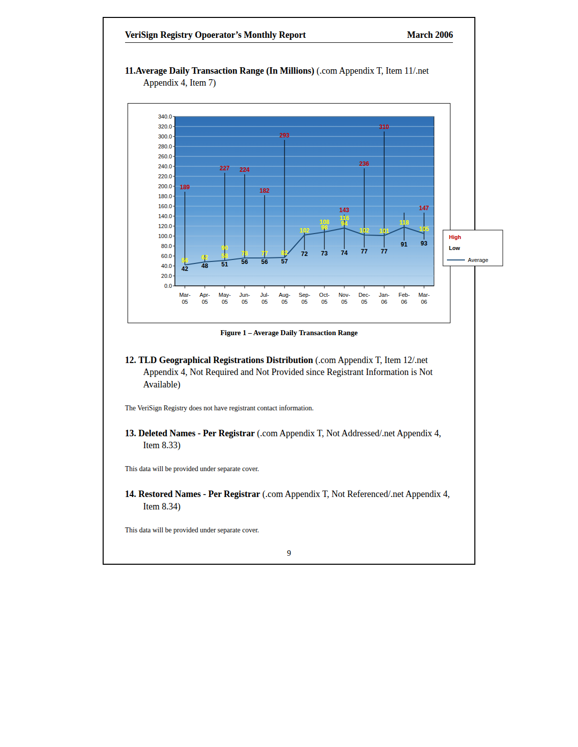VeriSign Registry Opoerator’s Monthly Report March 2006
11. Average Daily Transaction Range (In Millions) (.com Appendix T, Item 11/.net Appendix 4, Item 7)
0.0 20.0 40.0 60.0 80.0 100.0 120.0 140.0 160.0 180.0 200.0 220.0 240.0 260.0 280.0 300.0 320.0 340.0 189 227 224 182 293 143 236 310 147 42 48 51 56 56 57 72 73 74 77 77 91 93 56 62 58 78 77 82 102 98 94 102 101 118 105 90 108 116 Mar-05 Apr-05 May-05 Jun-05 Jul-05 Aug-05 Sep-05 Oct-05 Nov-05 Dec-05 Jan-06 Feb-06 Mar-06 High Low Average
Figure 1 – Average Daily Transaction Range
12. TLD Geographical Registrations Distribution (.com Appendix T, Item 12/.net Appendix 4, Not Required and Not Provided since Registrant Information is Not Available)
The VeriSign Registry does not have registrant contact information.
13. Deleted Names - Per Registrar (.com Appendix T, Not Addressed/.net Appendix 4, Item 8.33)
This data will be provided under separate cover.
14. Restored Names - Per Registrar (.com Appendix T, Not Referenced/.net Appendix 4, Item 8.34)
This data will be provided under separate cover.
9